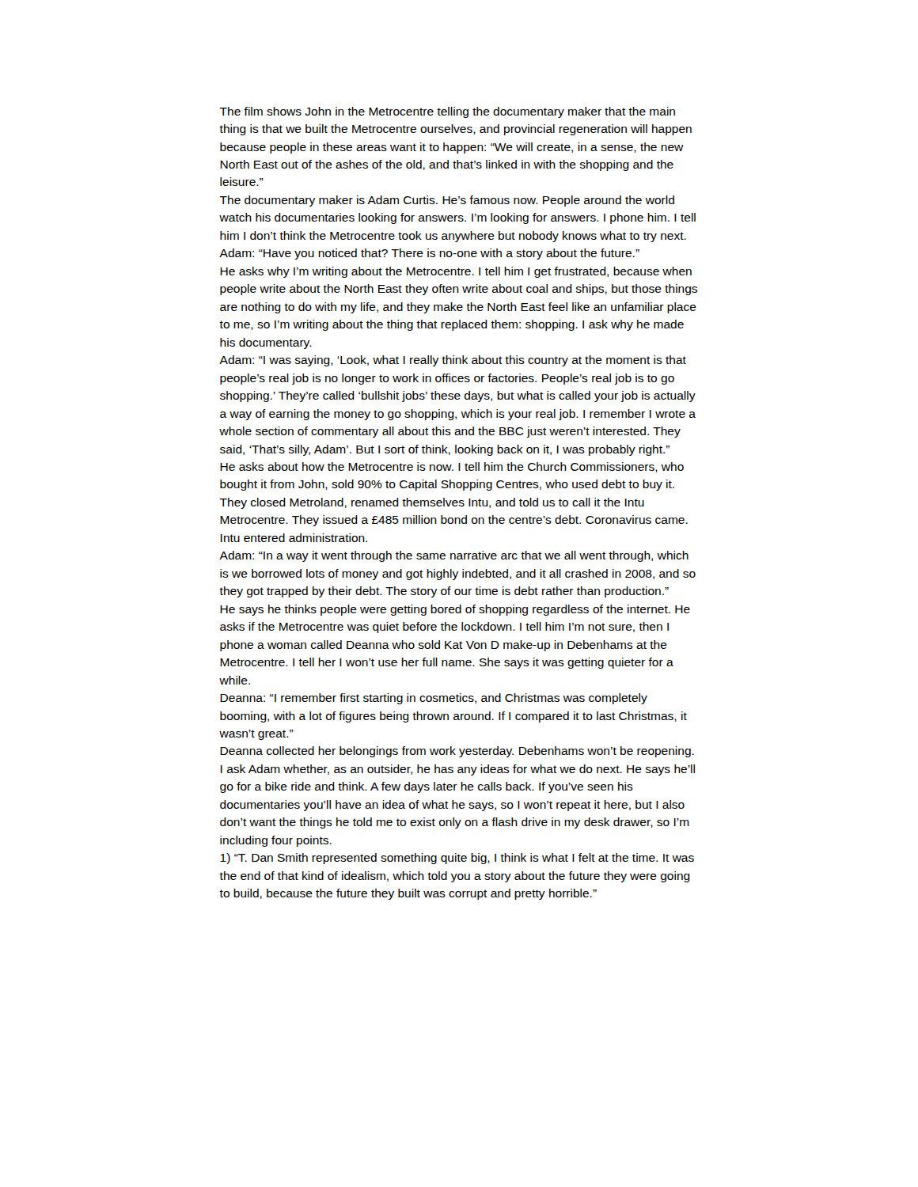The film shows John in the Metrocentre telling the documentary maker that the main thing is that we built the Metrocentre ourselves, and provincial regeneration will happen because people in these areas want it to happen: “We will create, in a sense, the new North East out of the ashes of the old, and that’s linked in with the shopping and the leisure.”
The documentary maker is Adam Curtis. He’s famous now. People around the world watch his documentaries looking for answers. I’m looking for answers. I phone him. I tell him I don’t think the Metrocentre took us anywhere but nobody knows what to try next.
Adam: “Have you noticed that? There is no-one with a story about the future.”
He asks why I’m writing about the Metrocentre. I tell him I get frustrated, because when people write about the North East they often write about coal and ships, but those things are nothing to do with my life, and they make the North East feel like an unfamiliar place to me, so I’m writing about the thing that replaced them: shopping. I ask why he made his documentary.
Adam: “I was saying, ‘Look, what I really think about this country at the moment is that people’s real job is no longer to work in offices or factories. People’s real job is to go shopping.’ They’re called ‘bullshit jobs’ these days, but what is called your job is actually a way of earning the money to go shopping, which is your real job. I remember I wrote a whole section of commentary all about this and the BBC just weren’t interested. They said, ‘That’s silly, Adam’. But I sort of think, looking back on it, I was probably right.”
He asks about how the Metrocentre is now. I tell him the Church Commissioners, who bought it from John, sold 90% to Capital Shopping Centres, who used debt to buy it. They closed Metroland, renamed themselves Intu, and told us to call it the Intu Metrocentre. They issued a £485 million bond on the centre’s debt. Coronavirus came. Intu entered administration.
Adam: “In a way it went through the same narrative arc that we all went through, which is we borrowed lots of money and got highly indebted, and it all crashed in 2008, and so they got trapped by their debt. The story of our time is debt rather than production.”
He says he thinks people were getting bored of shopping regardless of the internet. He asks if the Metrocentre was quiet before the lockdown. I tell him I’m not sure, then I phone a woman called Deanna who sold Kat Von D make-up in Debenhams at the Metrocentre. I tell her I won’t use her full name. She says it was getting quieter for a while.
Deanna: “I remember first starting in cosmetics, and Christmas was completely booming, with a lot of figures being thrown around. If I compared it to last Christmas, it wasn’t great.”
Deanna collected her belongings from work yesterday. Debenhams won’t be reopening. I ask Adam whether, as an outsider, he has any ideas for what we do next. He says he’ll go for a bike ride and think. A few days later he calls back. If you’ve seen his documentaries you’ll have an idea of what he says, so I won’t repeat it here, but I also don’t want the things he told me to exist only on a flash drive in my desk drawer, so I’m including four points.
1) “T. Dan Smith represented something quite big, I think is what I felt at the time. It was the end of that kind of idealism, which told you a story about the future they were going to build, because the future they built was corrupt and pretty horrible.”